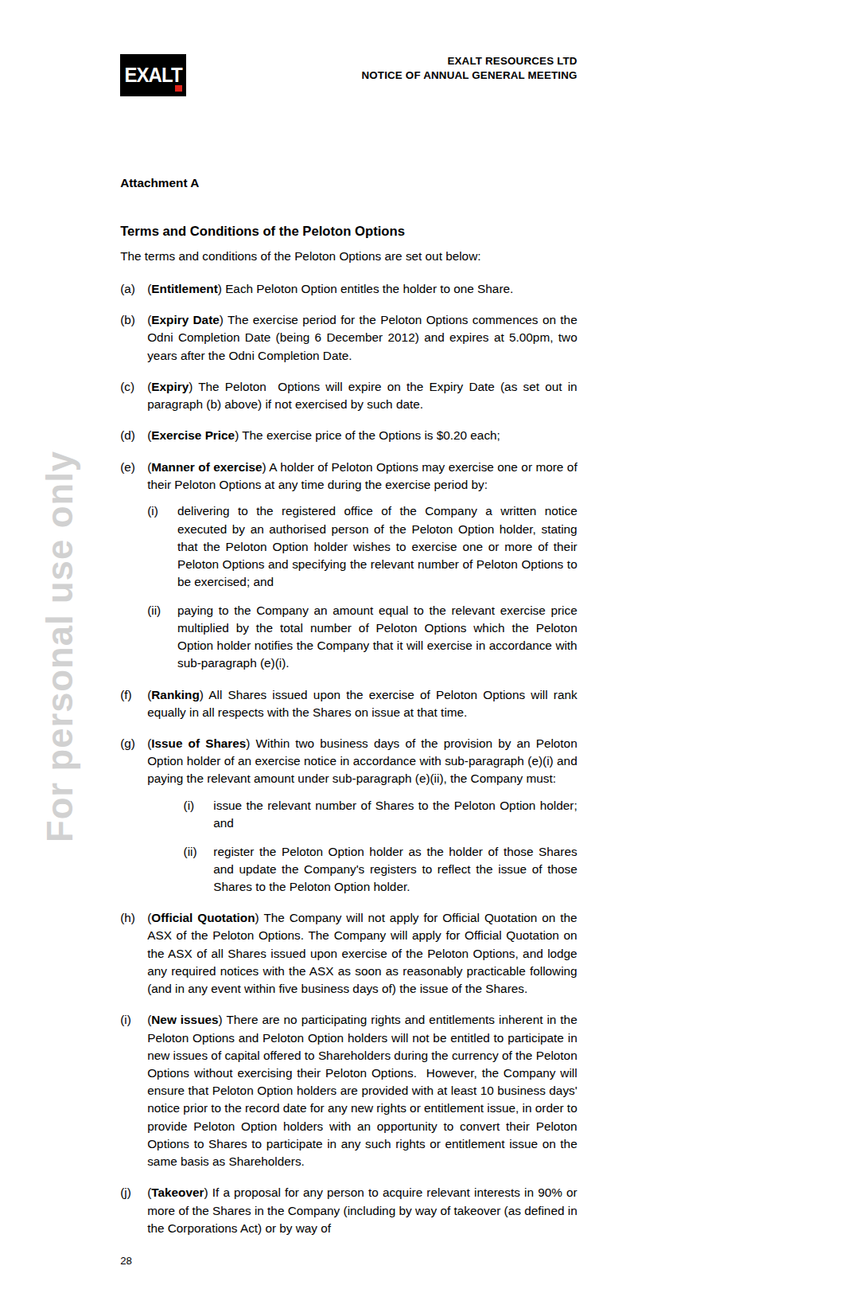For personal use only
EXALT
EXALT RESOURCES LTD
NOTICE OF ANNUAL GENERAL MEETING
Attachment A
Terms and Conditions of the Peloton Options
The terms and conditions of the Peloton Options are set out below:
(a) (Entitlement) Each Peloton Option entitles the holder to one Share.
(b) (Expiry Date) The exercise period for the Peloton Options commences on the Odni Completion Date (being 6 December 2012) and expires at 5.00pm, two years after the Odni Completion Date.
(c) (Expiry) The Peloton Options will expire on the Expiry Date (as set out in paragraph (b) above) if not exercised by such date.
(d) (Exercise Price) The exercise price of the Options is $0.20 each;
(e) (Manner of exercise) A holder of Peloton Options may exercise one or more of their Peloton Options at any time during the exercise period by:
(i) delivering to the registered office of the Company a written notice executed by an authorised person of the Peloton Option holder, stating that the Peloton Option holder wishes to exercise one or more of their Peloton Options and specifying the relevant number of Peloton Options to be exercised; and
(ii) paying to the Company an amount equal to the relevant exercise price multiplied by the total number of Peloton Options which the Peloton Option holder notifies the Company that it will exercise in accordance with sub-paragraph (e)(i).
(f) (Ranking) All Shares issued upon the exercise of Peloton Options will rank equally in all respects with the Shares on issue at that time.
(g) (Issue of Shares) Within two business days of the provision by an Peloton Option holder of an exercise notice in accordance with sub-paragraph (e)(i) and paying the relevant amount under sub-paragraph (e)(ii), the Company must:
(i) issue the relevant number of Shares to the Peloton Option holder; and
(ii) register the Peloton Option holder as the holder of those Shares and update the Company's registers to reflect the issue of those Shares to the Peloton Option holder.
(h) (Official Quotation) The Company will not apply for Official Quotation on the ASX of the Peloton Options. The Company will apply for Official Quotation on the ASX of all Shares issued upon exercise of the Peloton Options, and lodge any required notices with the ASX as soon as reasonably practicable following (and in any event within five business days of) the issue of the Shares.
(i) (New issues) There are no participating rights and entitlements inherent in the Peloton Options and Peloton Option holders will not be entitled to participate in new issues of capital offered to Shareholders during the currency of the Peloton Options without exercising their Peloton Options. However, the Company will ensure that Peloton Option holders are provided with at least 10 business days' notice prior to the record date for any new rights or entitlement issue, in order to provide Peloton Option holders with an opportunity to convert their Peloton Options to Shares to participate in any such rights or entitlement issue on the same basis as Shareholders.
(j) (Takeover) If a proposal for any person to acquire relevant interests in 90% or more of the Shares in the Company (including by way of takeover (as defined in the Corporations Act) or by way of
28